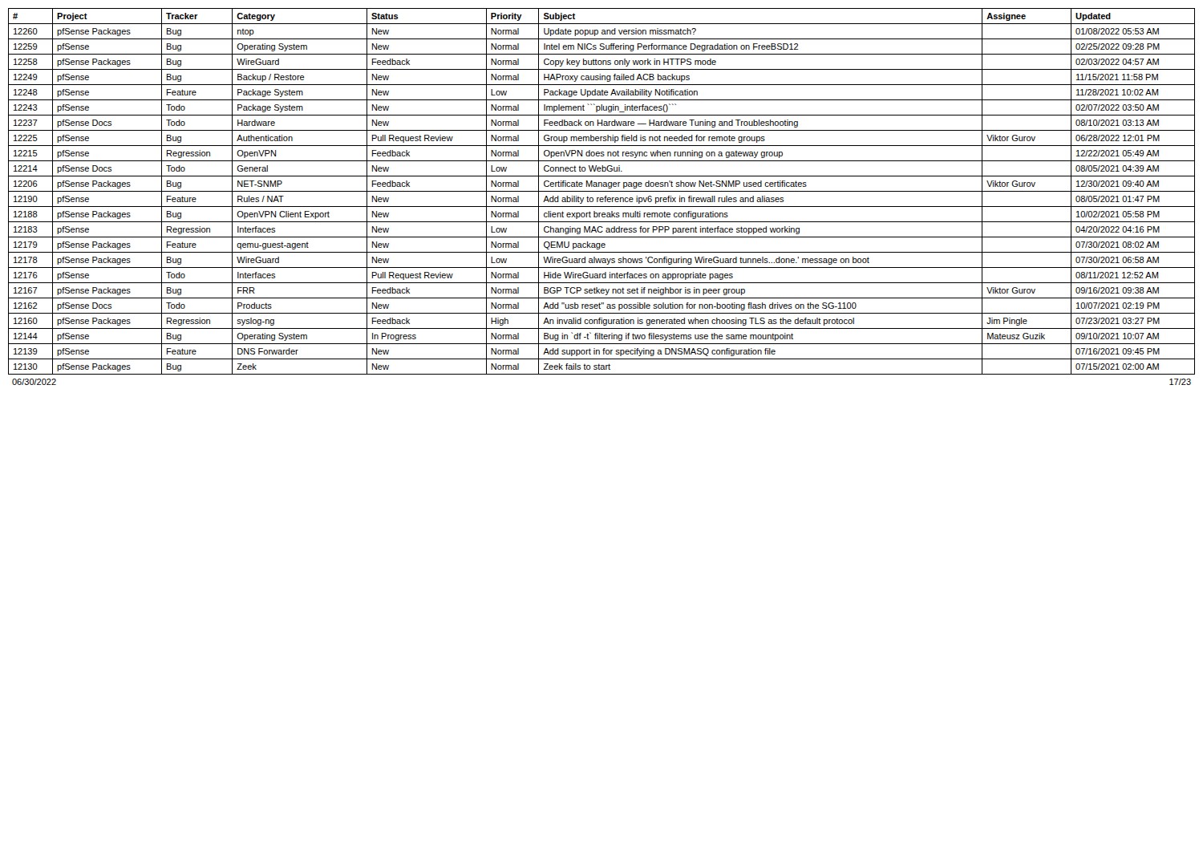| # | Project | Tracker | Category | Status | Priority | Subject | Assignee | Updated |
| --- | --- | --- | --- | --- | --- | --- | --- | --- |
| 12260 | pfSense Packages | Bug | ntop | New | Normal | Update popup and version missmatch? | | 01/08/2022 05:53 AM |
| 12259 | pfSense | Bug | Operating System | New | Normal | Intel em NICs Suffering Performance Degradation on FreeBSD12 | | 02/25/2022 09:28 PM |
| 12258 | pfSense Packages | Bug | WireGuard | Feedback | Normal | Copy key buttons only work in HTTPS mode | | 02/03/2022 04:57 AM |
| 12249 | pfSense | Bug | Backup / Restore | New | Normal | HAProxy causing failed ACB backups | | 11/15/2021 11:58 PM |
| 12248 | pfSense | Feature | Package System | New | Low | Package Update Availability Notification | | 11/28/2021 10:02 AM |
| 12243 | pfSense | Todo | Package System | New | Normal | Implement ```plugin_interfaces()``` | | 02/07/2022 03:50 AM |
| 12237 | pfSense Docs | Todo | Hardware | New | Normal | Feedback on Hardware — Hardware Tuning and Troubleshooting | | 08/10/2021 03:13 AM |
| 12225 | pfSense | Bug | Authentication | Pull Request Review | Normal | Group membership field is not needed for remote groups | Viktor Gurov | 06/28/2022 12:01 PM |
| 12215 | pfSense | Regression | OpenVPN | Feedback | Normal | OpenVPN does not resync when running on a gateway group | | 12/22/2021 05:49 AM |
| 12214 | pfSense Docs | Todo | General | New | Low | Connect to WebGui. | | 08/05/2021 04:39 AM |
| 12206 | pfSense Packages | Bug | NET-SNMP | Feedback | Normal | Certificate Manager page doesn't show Net-SNMP used certificates | Viktor Gurov | 12/30/2021 09:40 AM |
| 12190 | pfSense | Feature | Rules / NAT | New | Normal | Add ability to reference ipv6 prefix in firewall rules and aliases | | 08/05/2021 01:47 PM |
| 12188 | pfSense Packages | Bug | OpenVPN Client Export | New | Normal | client export breaks multi remote configurations | | 10/02/2021 05:58 PM |
| 12183 | pfSense | Regression | Interfaces | New | Low | Changing MAC address for PPP parent interface stopped working | | 04/20/2022 04:16 PM |
| 12179 | pfSense Packages | Feature | qemu-guest-agent | New | Normal | QEMU package | | 07/30/2021 08:02 AM |
| 12178 | pfSense Packages | Bug | WireGuard | New | Low | WireGuard always shows 'Configuring WireGuard tunnels...done.' message on boot | | 07/30/2021 06:58 AM |
| 12176 | pfSense | Todo | Interfaces | Pull Request Review | Normal | Hide WireGuard interfaces on appropriate pages | | 08/11/2021 12:52 AM |
| 12167 | pfSense Packages | Bug | FRR | Feedback | Normal | BGP TCP setkey not set if neighbor is in peer group | Viktor Gurov | 09/16/2021 09:38 AM |
| 12162 | pfSense Docs | Todo | Products | New | Normal | Add "usb reset" as possible solution for non-booting flash drives on the SG-1100 | | 10/07/2021 02:19 PM |
| 12160 | pfSense Packages | Regression | syslog-ng | Feedback | High | An invalid configuration is generated when choosing TLS as the default protocol | Jim Pingle | 07/23/2021 03:27 PM |
| 12144 | pfSense | Bug | Operating System | In Progress | Normal | Bug in `df -t` filtering if two filesystems use the same mountpoint | Mateusz Guzik | 09/10/2021 10:07 AM |
| 12139 | pfSense | Feature | DNS Forwarder | New | Normal | Add support in for specifying a DNSMASQ configuration file | | 07/16/2021 09:45 PM |
| 12130 | pfSense Packages | Bug | Zeek | New | Normal | Zeek fails to start | | 07/15/2021 02:00 AM |
| 06/30/2022 | 17/23 |